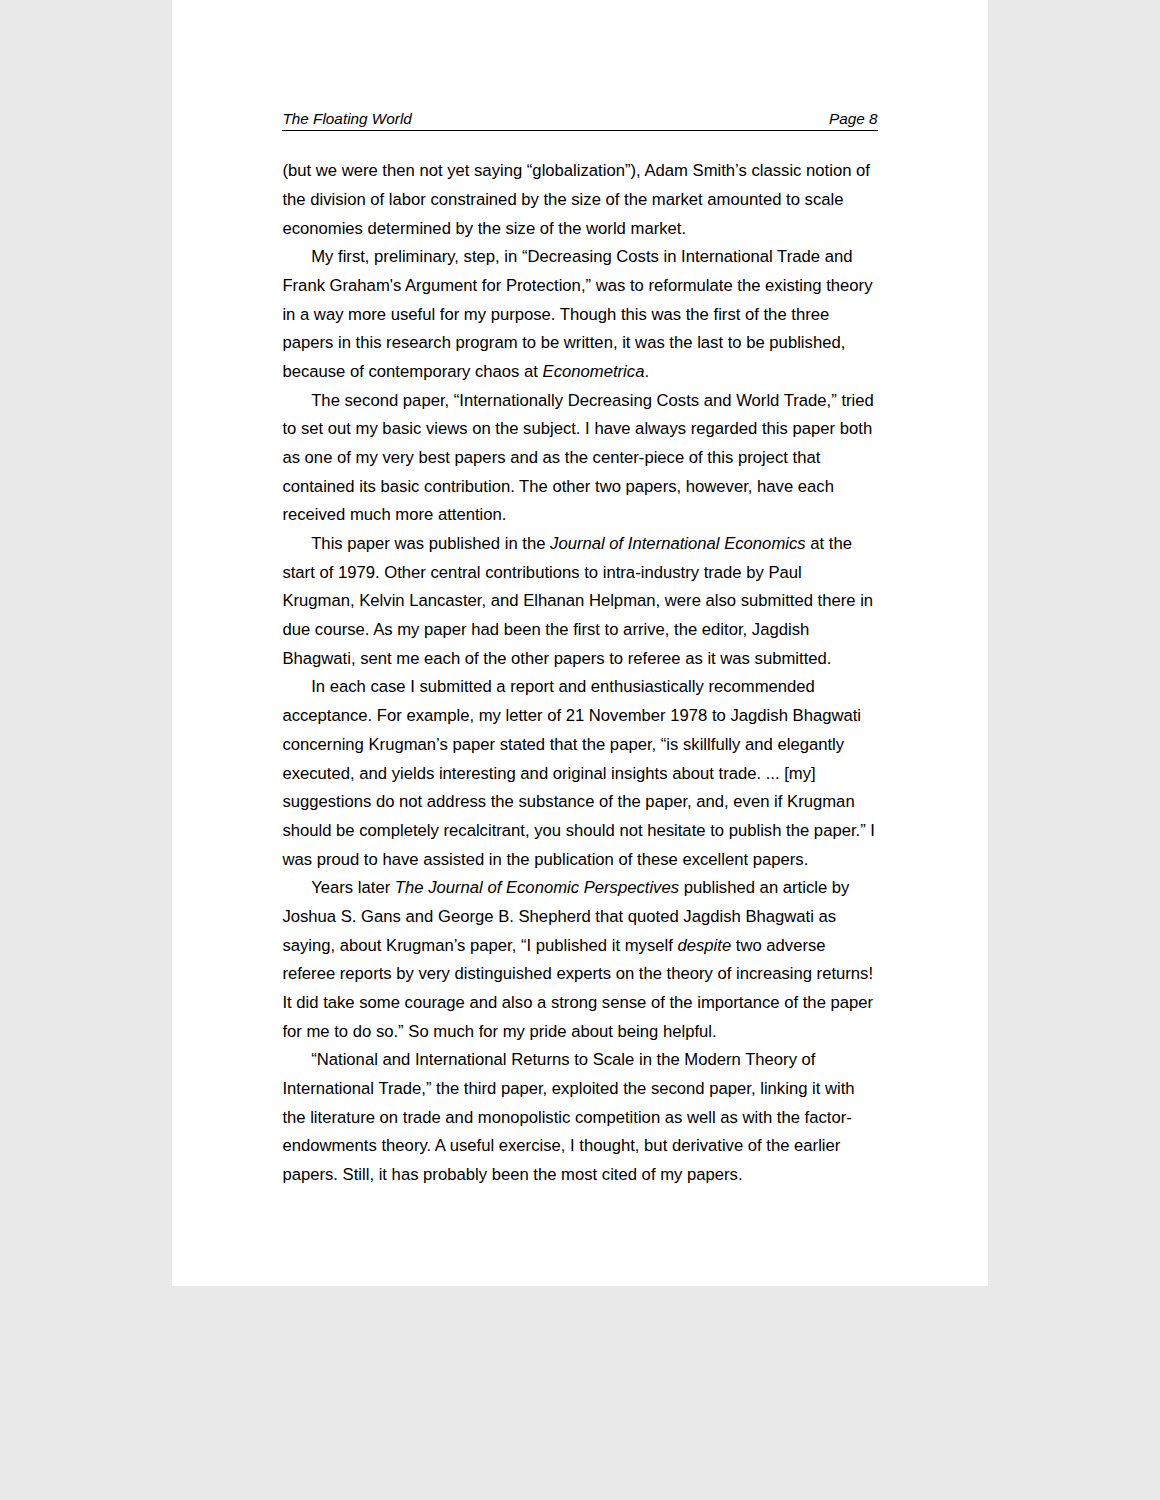The Floating World Page 8
(but we were then not yet saying “globalization”), Adam Smith’s classic notion of the division of labor constrained by the size of the market amounted to scale economies determined by the size of the world market.
My first, preliminary, step, in “Decreasing Costs in International Trade and Frank Graham's Argument for Protection,” was to reformulate the existing theory in a way more useful for my purpose. Though this was the first of the three papers in this research program to be written, it was the last to be published, because of contemporary chaos at Econometrica.
The second paper, “Internationally Decreasing Costs and World Trade,” tried to set out my basic views on the subject. I have always regarded this paper both as one of my very best papers and as the center-piece of this project that contained its basic contribution. The other two papers, however, have each received much more attention.
This paper was published in the Journal of International Economics at the start of 1979. Other central contributions to intra-industry trade by Paul Krugman, Kelvin Lancaster, and Elhanan Helpman, were also submitted there in due course. As my paper had been the first to arrive, the editor, Jagdish Bhagwati, sent me each of the other papers to referee as it was submitted.
In each case I submitted a report and enthusiastically recommended acceptance. For example, my letter of 21 November 1978 to Jagdish Bhagwati concerning Krugman’s paper stated that the paper, “is skillfully and elegantly executed, and yields interesting and original insights about trade. ... [my] suggestions do not address the substance of the paper, and, even if Krugman should be completely recalcitrant, you should not hesitate to publish the paper.” I was proud to have assisted in the publication of these excellent papers.
Years later The Journal of Economic Perspectives published an article by Joshua S. Gans and George B. Shepherd that quoted Jagdish Bhagwati as saying, about Krugman’s paper, “I published it myself despite two adverse referee reports by very distinguished experts on the theory of increasing returns! It did take some courage and also a strong sense of the importance of the paper for me to do so.” So much for my pride about being helpful.
“National and International Returns to Scale in the Modern Theory of International Trade,” the third paper, exploited the second paper, linking it with the literature on trade and monopolistic competition as well as with the factor-endowments theory. A useful exercise, I thought, but derivative of the earlier papers. Still, it has probably been the most cited of my papers.